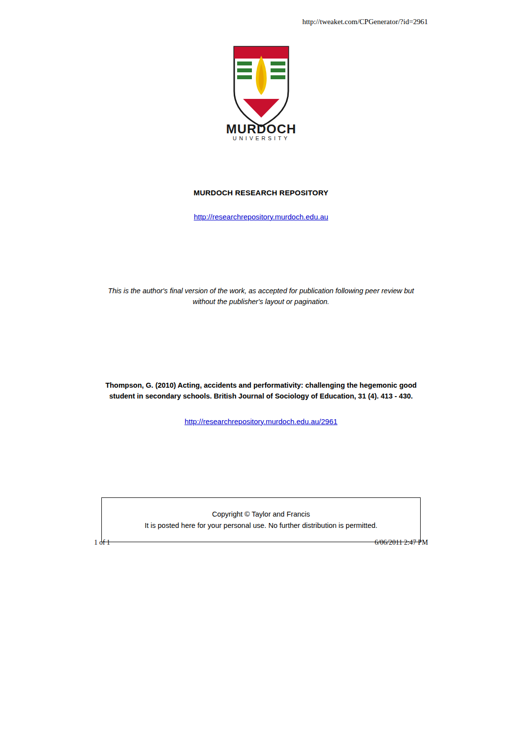http://tweaket.com/CPGenerator/?id=2961
MURDOCH UNIVERSITY
MURDOCH RESEARCH REPOSITORY
http://researchrepository.murdoch.edu.au
This is the author's final version of the work, as accepted for publication following peer review but without the publisher's layout or pagination.
Thompson, G. (2010) Acting, accidents and performativity: challenging the hegemonic good student in secondary schools. British Journal of Sociology of Education, 31 (4). 413 - 430.
http://researchrepository.murdoch.edu.au/2961
Copyright © Taylor and Francis
It is posted here for your personal use. No further distribution is permitted.
1 of 1 6/06/2011 2:47 PM